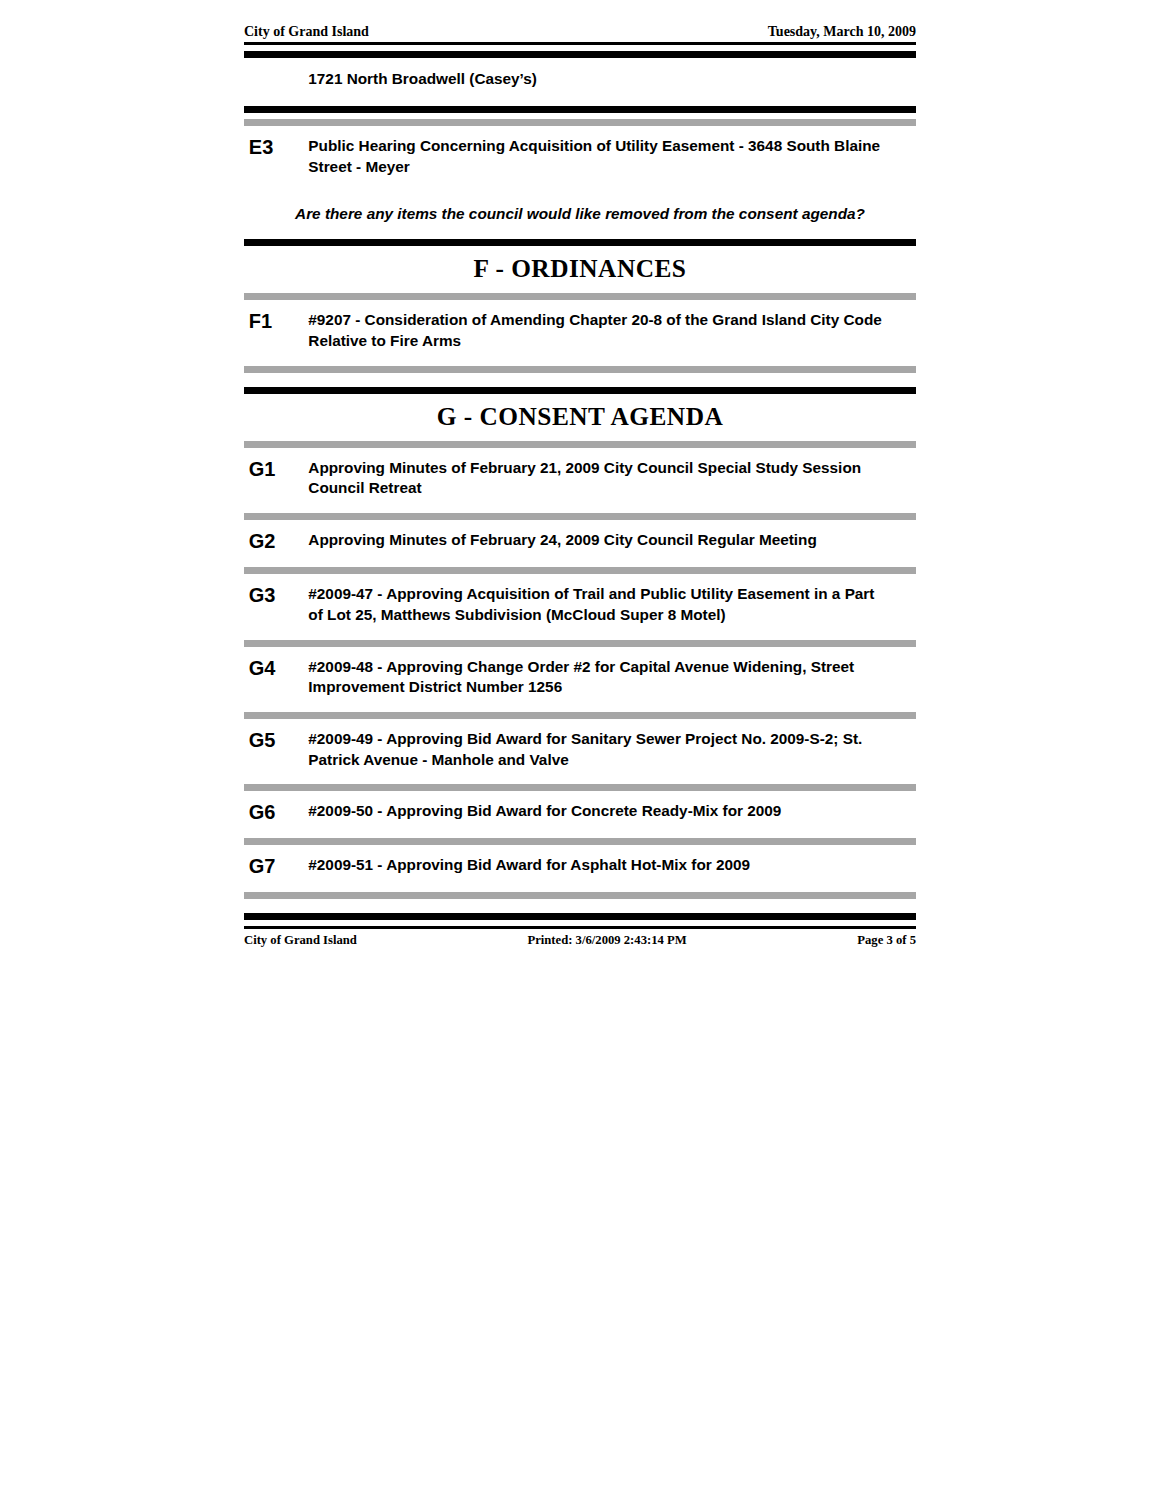City of Grand Island
Tuesday, March 10, 2009
1721 North Broadwell (Casey’s)
E3
Public Hearing Concerning Acquisition of Utility Easement - 3648 South Blaine Street - Meyer
Are there any items the council would like removed from the consent agenda?
F - ORDINANCES
F1
#9207 - Consideration of Amending Chapter 20-8 of the Grand Island City Code Relative to Fire Arms
G - CONSENT AGENDA
G1
Approving Minutes of February 21, 2009 City Council Special Study Session Council Retreat
G2
Approving Minutes of February 24, 2009 City Council Regular Meeting
G3
#2009-47 - Approving Acquisition of Trail and Public Utility Easement in a Part of Lot 25, Matthews Subdivision (McCloud Super 8 Motel)
G4
#2009-48 - Approving Change Order #2 for Capital Avenue Widening, Street Improvement District Number 1256
G5
#2009-49 - Approving Bid Award for Sanitary Sewer Project No. 2009-S-2; St. Patrick Avenue - Manhole and Valve
G6
#2009-50 - Approving Bid Award for Concrete Ready-Mix for 2009
G7
#2009-51 - Approving Bid Award for Asphalt Hot-Mix for 2009
City of Grand Island
Printed: 3/6/2009 2:43:14 PM
Page 3 of 5